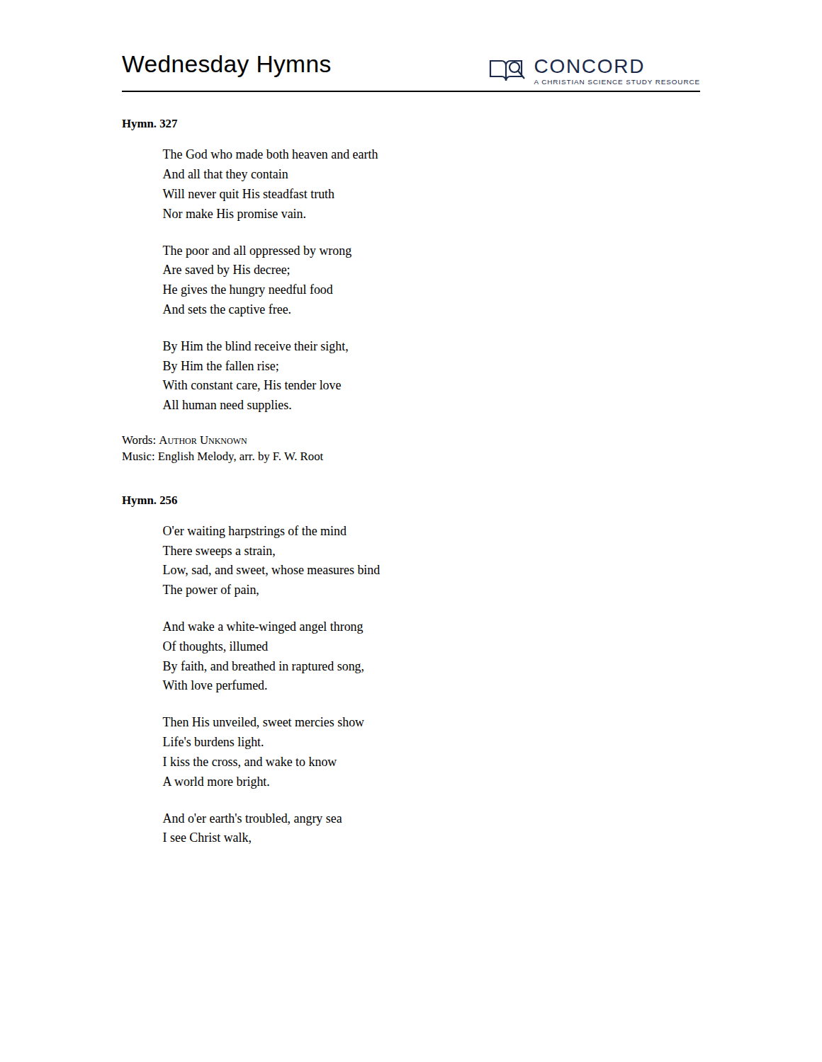Wednesday Hymns
CONCORD
A CHRISTIAN SCIENCE STUDY RESOURCE
Hymn. 327
The God who made both heaven and earth
And all that they contain
Will never quit His steadfast truth
Nor make His promise vain.
The poor and all oppressed by wrong
Are saved by His decree;
He gives the hungry needful food
And sets the captive free.
By Him the blind receive their sight,
By Him the fallen rise;
With constant care, His tender love
All human need supplies.
Words: Author Unknown
Music: English Melody, arr. by F. W. Root
Hymn. 256
O'er waiting harpstrings of the mind
There sweeps a strain,
Low, sad, and sweet, whose measures bind
The power of pain,
And wake a white-winged angel throng
Of thoughts, illumed
By faith, and breathed in raptured song,
With love perfumed.
Then His unveiled, sweet mercies show
Life's burdens light.
I kiss the cross, and wake to know
A world more bright.
And o'er earth's troubled, angry sea
I see Christ walk,